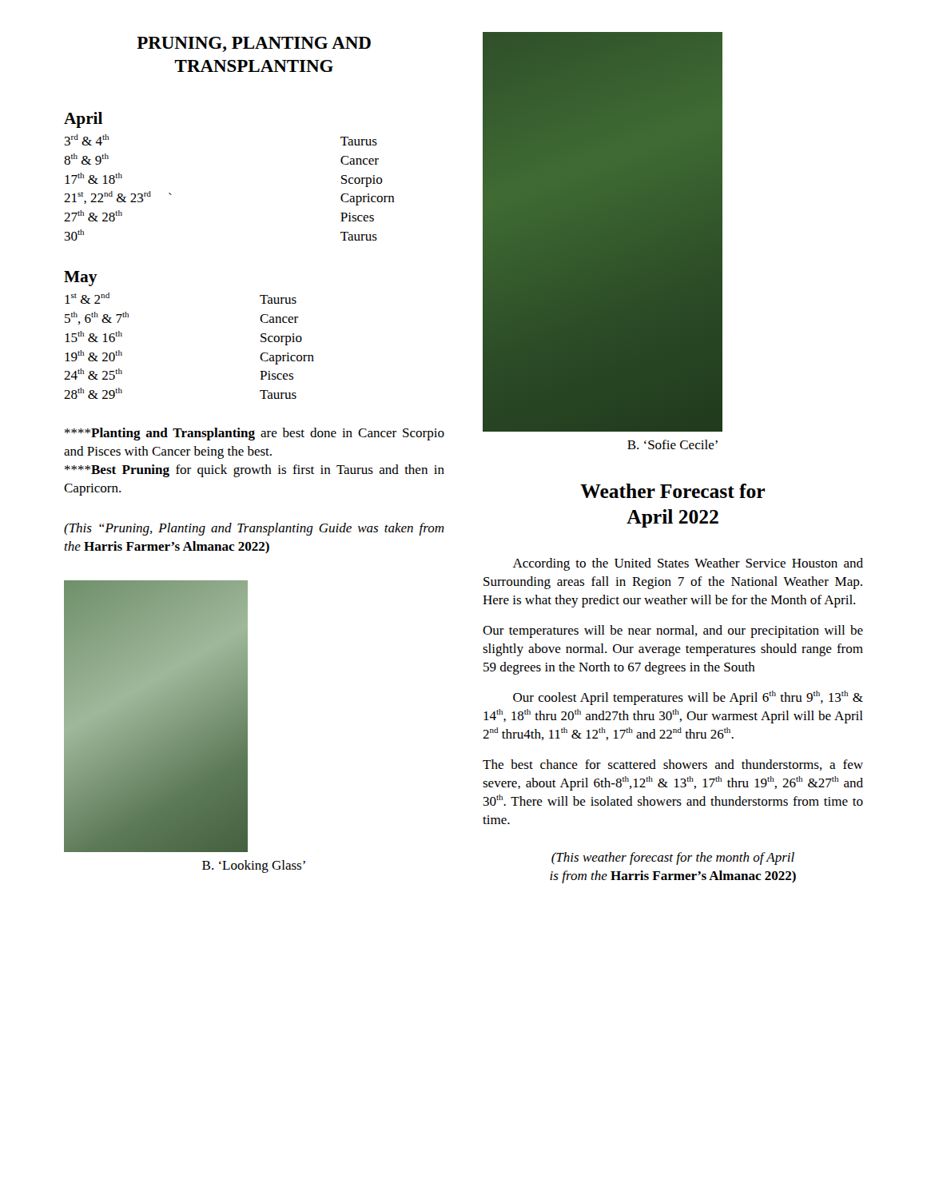PRUNING, PLANTING AND
TRANSPLANTING
April
| 3 rd & 4 th | Taurus |
| 8 th & 9 th | Cancer |
| 17 th & 18 th | Scorpio |
| 21 st , 22 nd & 23 rd ` | Capricorn |
| 27 th & 28 th | Pisces |
| 30 th | Taurus |
May
| 1 st & 2 nd | Taurus |
| 5 th , 6 th & 7 th | Cancer |
| 15 th & 16 th | Scorpio |
| 19 th & 20 th | Capricorn |
| 24 th & 25 th | Pisces |
| 28 th & 29 th | Taurus |
****Planting and Transplanting are best done in Cancer Scorpio and Pisces with Cancer being the best.
****Best Pruning for quick growth is first in Taurus and then in Capricorn.
(This “Pruning, Planting and Transplanting Guide was taken from the Harris Farmer’s Almanac 2022)
B. ‘Looking Glass’
B. ‘Sofie Cecile’
Weather Forecast for
April 2022
According to the United States Weather Service Houston and Surrounding areas fall in Region 7 of the National Weather Map. Here is what they predict our weather will be for the Month of April.
Our temperatures will be near normal, and our precipitation will be slightly above normal. Our average temperatures should range from 59 degrees in the North to 67 degrees in the South
Our coolest April temperatures will be April 6th thru 9th, 13th & 14th, 18th thru 20th and27th thru 30th, Our warmest April will be April 2nd thru4th, 11th & 12th, 17th and 22nd thru 26th.
The best chance for scattered showers and thunderstorms, a few severe, about April 6th-8th,12th & 13th, 17th thru 19th, 26th &27th and 30th. There will be isolated showers and thunderstorms from time to time.
(This weather forecast for the month of April
is from the Harris Farmer’s Almanac 2022)